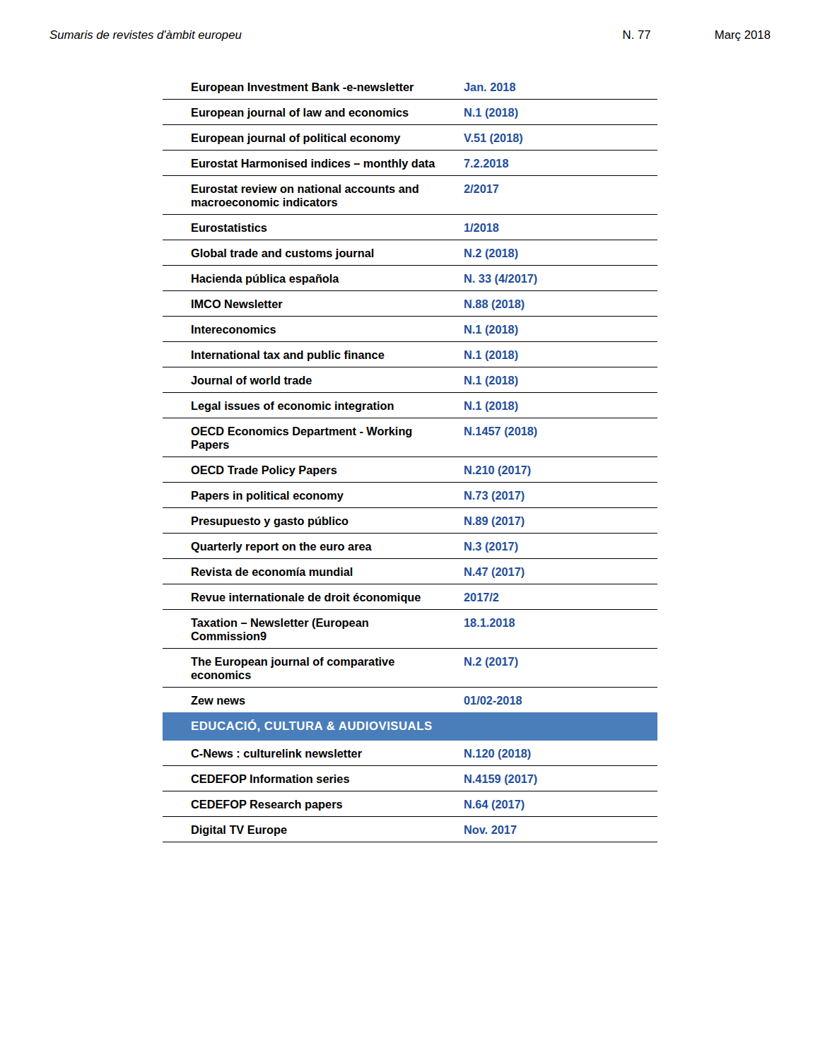Sumaris de revistes d'àmbit europeu N. 77 Març 2018
| European Investment Bank -e-newsletter | Jan. 2018 |
| European journal of law and economics | N.1 (2018) |
| European journal of political economy | V.51 (2018) |
| Eurostat Harmonised indices – monthly data | 7.2.2018 |
| Eurostat review on national accounts and macroeconomic indicators | 2/2017 |
| Eurostatistics | 1/2018 |
| Global trade and customs journal | N.2 (2018) |
| Hacienda pública española | N. 33 (4/2017) |
| IMCO Newsletter | N.88 (2018) |
| Intereconomics | N.1 (2018) |
| International tax and public finance | N.1 (2018) |
| Journal of world trade | N.1 (2018) |
| Legal issues of economic integration | N.1 (2018) |
| OECD Economics Department - Working Papers | N.1457 (2018) |
| OECD Trade Policy Papers | N.210 (2017) |
| Papers in political economy | N.73 (2017) |
| Presupuesto y gasto público | N.89 (2017) |
| Quarterly report on the euro area | N.3 (2017) |
| Revista de economía mundial | N.47 (2017) |
| Revue internationale de droit économique | 2017/2 |
| Taxation – Newsletter (European Commission9 | 18.1.2018 |
| The European journal of comparative economics | N.2 (2017) |
| Zew news | 01/02-2018 |
| EDUCACIÓ, CULTURA & AUDIOVISUALS | |
| C-News : culturelink newsletter | N.120 (2018) |
| CEDEFOP Information series | N.4159 (2017) |
| CEDEFOP Research papers | N.64 (2017) |
| Digital TV Europe | Nov. 2017 |